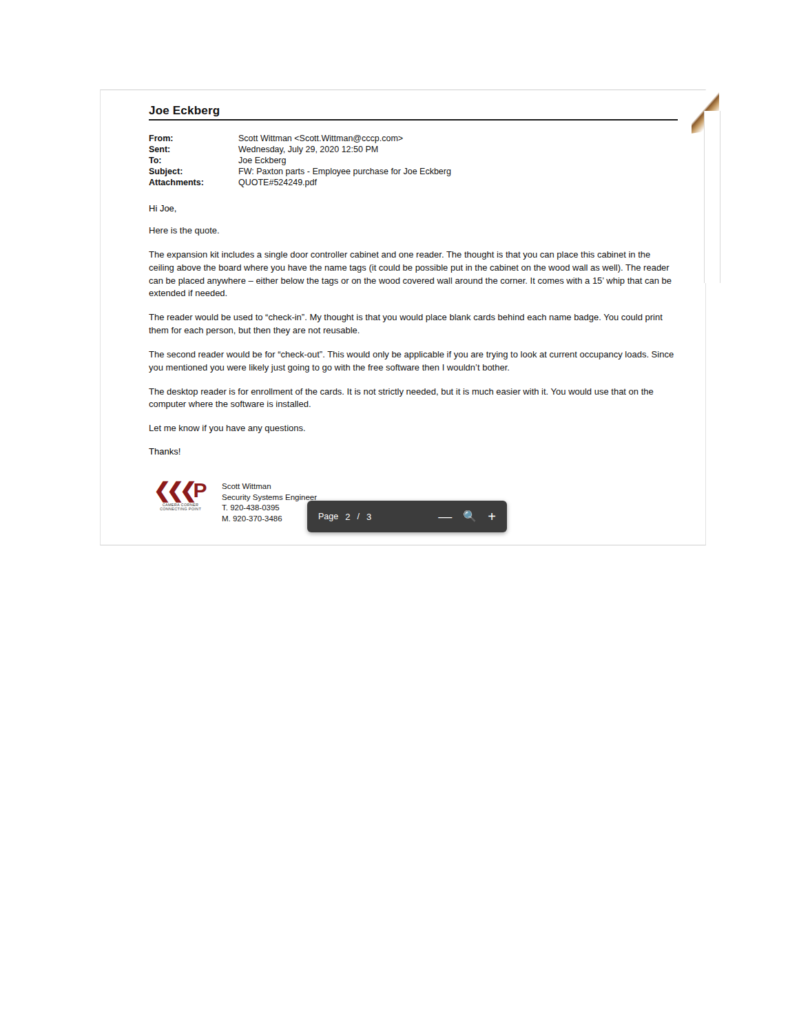Joe Eckberg
| From: | Scott Wittman <Scott.Wittman@cccp.com> |
| Sent: | Wednesday, July 29, 2020 12:50 PM |
| To: | Joe Eckberg |
| Subject: | FW: Paxton parts - Employee purchase for Joe Eckberg |
| Attachments: | QUOTE#524249.pdf |
Hi Joe,
Here is the quote.
The expansion kit includes a single door controller cabinet and one reader. The thought is that you can place this cabinet in the ceiling above the board where you have the name tags (it could be possible put in the cabinet on the wood wall as well). The reader can be placed anywhere – either below the tags or on the wood covered wall around the corner. It comes with a 15’ whip that can be extended if needed.
The reader would be used to “check-in”. My thought is that you would place blank cards behind each name badge. You could print them for each person, but then they are not reusable.
The second reader would be for “check-out”. This would only be applicable if you are trying to look at current occupancy loads. Since you mentioned you were likely just going to go with the free software then I wouldn’t bother.
The desktop reader is for enrollment of the cards. It is not strictly needed, but it is much easier with it. You would use that on the computer where the software is installed.
Let me know if you have any questions.
Thanks!
❮❮❮P
Camera Corner
Connecting Point
Scott Wittman
Security Systems Engineer
T. 920-438-0395
M. 920-370-3486
Page 2 / 3
— 🔍 +